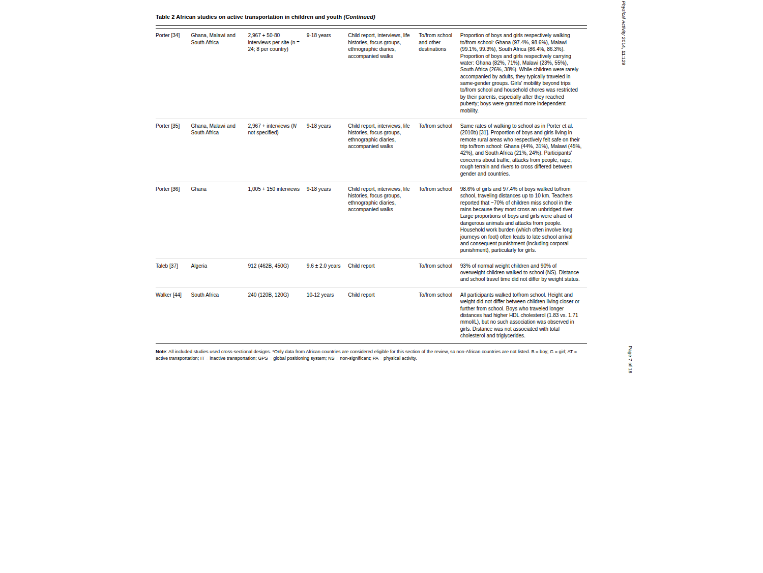Table 2 African studies on active transportation in children and youth (Continued)
| Porter [34] | Ghana, Malawi and South Africa | 2,967 + 50-80 interviews per site (n = 24; 8 per country) | 9-18 years | Child report, interviews, life histories, focus groups, ethnographic diaries, accompanied walks | To/from school and other destinations | Proportion of boys and girls respectively walking to/from school: Ghana (97.4%, 98.6%), Malawi (99.1%, 99.3%), South Africa (86.4%, 86.3%). Proportion of boys and girls respectively carrying water: Ghana (82%, 71%), Malawi (23%, 55%), South Africa (26%, 38%). While children were rarely accompanied by adults, they typically traveled in same-gender groups. Girls' mobility beyond trips to/from school and household chores was restricted by their parents, especially after they reached puberty; boys were granted more independent mobility. |
| Porter [35] | Ghana, Malawi and South Africa | 2,967 + interviews ( N not specified) | 9-18 years | Child report, interviews, life histories, focus groups, ethnographic diaries, accompanied walks | To/from school | Same rates of walking to school as in Porter et al. (2010b) [31]. Proportion of boys and girls living in remote rural areas who respectively felt safe on their trip to/from school: Ghana (44%, 31%), Malawi (45%, 42%), and South Africa (21%, 24%). Participants' concerns about traffic, attacks from people, rape, rough terrain and rivers to cross differed between gender and countries. |
| Porter [36] | Ghana | 1,005 + 150 interviews | 9-18 years | Child report, interviews, life histories, focus groups, ethnographic diaries, accompanied walks | To/from school | 98.6% of girls and 97.4% of boys walked to/from school, traveling distances up to 10 km. Teachers reported that ~70% of children miss school in the rains because they most cross an unbridged river. Large proportions of boys and girls were afraid of dangerous animals and attacks from people. Household work burden (which often involve long journeys on foot) often leads to late school arrival and consequent punishment (including corporal punishment), particularly for girls. |
| Taleb [37] | Algeria | 912 (462B, 450G) | 9.6 ± 2.0 years | Child report | To/from school | 93% of normal weight children and 90% of overweight children walked to school (NS). Distance and school travel time did not differ by weight status. |
| Walker [44] | South Africa | 240 (120B, 120G) | 10-12 years | Child report | To/from school | All participants walked to/from school. Height and weight did not differ between children living closer or further from school. Boys who traveled longer distances had higher HDL cholesterol (1.83 vs. 1.71 mmol/L), but no such association was observed in girls. Distance was not associated with total cholesterol and triglycerides. |
Note: All included studies used cross-sectional designs. *Only data from African countries are considered eligible for this section of the review, so non-African countries are not listed. B = boy; G = girl; AT = active transportation; IT = inactive transportation; GPS = global positioning system; NS = non-significant; PA = physical activity.
Larouche et al. International Journal of Behavioral Nutrition and Physical Activity 2014, 11:129
http://www.ijbnpa.org/content/11/1/129
Page 7 of 18